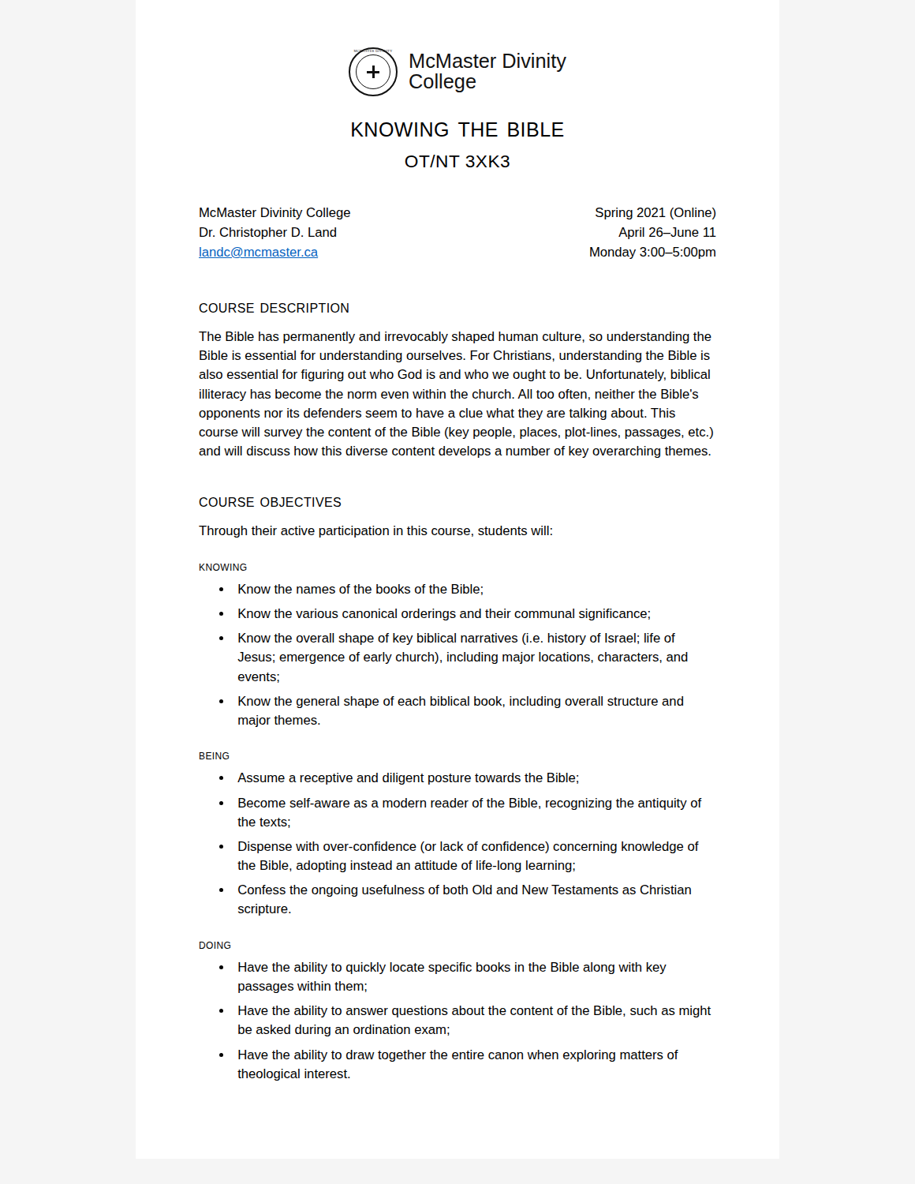MCMASTER DIVINITY McMaster Divinity College
Knowing the Bible
OT/NT 3XK3
| McMaster Divinity College | Spring 2021 (Online) |
| Dr. Christopher D. Land | April 26–June 11 |
| landc@mcmaster.ca | Monday 3:00–5:00pm |
Course Description
The Bible has permanently and irrevocably shaped human culture, so understanding the Bible is essential for understanding ourselves. For Christians, understanding the Bible is also essential for figuring out who God is and who we ought to be. Unfortunately, biblical illiteracy has become the norm even within the church. All too often, neither the Bible's opponents nor its defenders seem to have a clue what they are talking about. This course will survey the content of the Bible (key people, places, plot-lines, passages, etc.) and will discuss how this diverse content develops a number of key overarching themes.
Course Objectives
Through their active participation in this course, students will:
Knowing
Know the names of the books of the Bible;
Know the various canonical orderings and their communal significance;
Know the overall shape of key biblical narratives (i.e. history of Israel; life of Jesus; emergence of early church), including major locations, characters, and events;
Know the general shape of each biblical book, including overall structure and major themes.
Being
Assume a receptive and diligent posture towards the Bible;
Become self-aware as a modern reader of the Bible, recognizing the antiquity of the texts;
Dispense with over-confidence (or lack of confidence) concerning knowledge of the Bible, adopting instead an attitude of life-long learning;
Confess the ongoing usefulness of both Old and New Testaments as Christian scripture.
Doing
Have the ability to quickly locate specific books in the Bible along with key passages within them;
Have the ability to answer questions about the content of the Bible, such as might be asked during an ordination exam;
Have the ability to draw together the entire canon when exploring matters of theological interest.